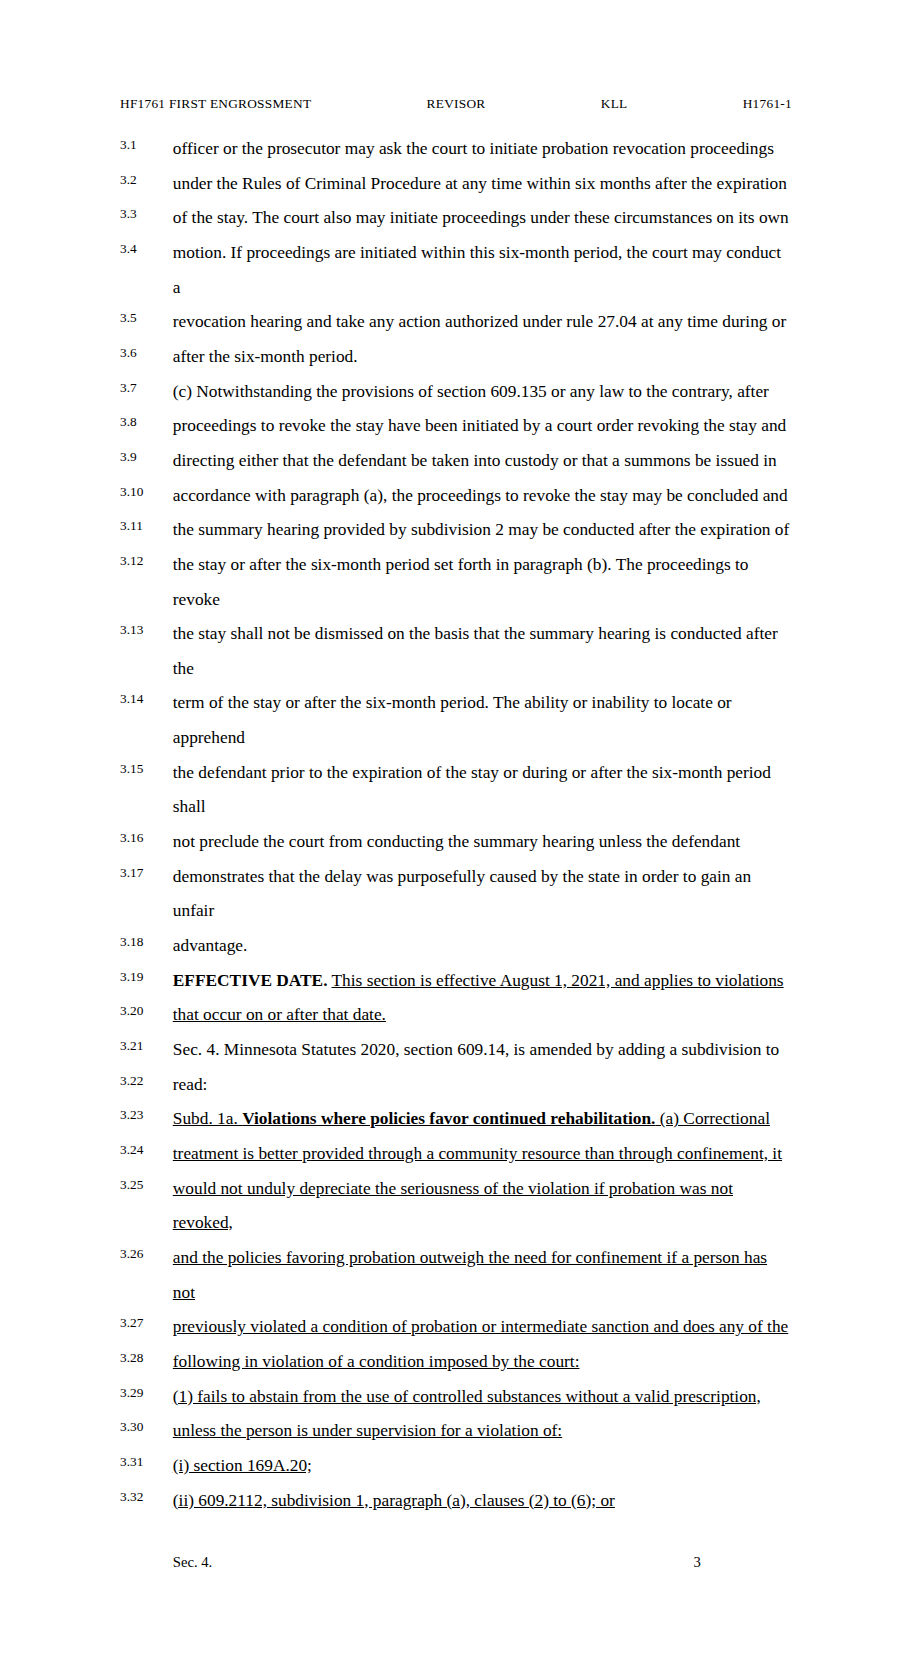HF1761 FIRST ENGROSSMENT REVISOR KLL H1761-1
3.1officer or the prosecutor may ask the court to initiate probation revocation proceedings
3.2under the Rules of Criminal Procedure at any time within six months after the expiration
3.3of the stay. The court also may initiate proceedings under these circumstances on its own
3.4motion. If proceedings are initiated within this six-month period, the court may conduct a
3.5revocation hearing and take any action authorized under rule 27.04 at any time during or
3.6after the six-month period.
3.7(c) Notwithstanding the provisions of section 609.135 or any law to the contrary, after
3.8proceedings to revoke the stay have been initiated by a court order revoking the stay and
3.9directing either that the defendant be taken into custody or that a summons be issued in
3.10accordance with paragraph (a), the proceedings to revoke the stay may be concluded and
3.11the summary hearing provided by subdivision 2 may be conducted after the expiration of
3.12the stay or after the six-month period set forth in paragraph (b). The proceedings to revoke
3.13the stay shall not be dismissed on the basis that the summary hearing is conducted after the
3.14term of the stay or after the six-month period. The ability or inability to locate or apprehend
3.15the defendant prior to the expiration of the stay or during or after the six-month period shall
3.16not preclude the court from conducting the summary hearing unless the defendant
3.17demonstrates that the delay was purposefully caused by the state in order to gain an unfair
3.18advantage.
3.19 EFFECTIVE DATE. This section is effective August 1, 2021, and applies to violations
3.20 that occur on or after that date.
3.21 Sec. 4. Minnesota Statutes 2020, section 609.14, is amended by adding a subdivision to
3.22read:
3.23 Subd. 1a. Violations where policies favor continued rehabilitation. (a) Correctional
3.24 treatment is better provided through a community resource than through confinement, it
3.25 would not unduly depreciate the seriousness of the violation if probation was not revoked,
3.26 and the policies favoring probation outweigh the need for confinement if a person has not
3.27 previously violated a condition of probation or intermediate sanction and does any of the
3.28 following in violation of a condition imposed by the court:
3.29(1) fails to abstain from the use of controlled substances without a valid prescription,
3.30 unless the person is under supervision for a violation of:
3.31(i) section 169A.20;
3.32(ii) 609.2112, subdivision 1, paragraph (a), clauses (2) to (6); or
Sec. 4. 3